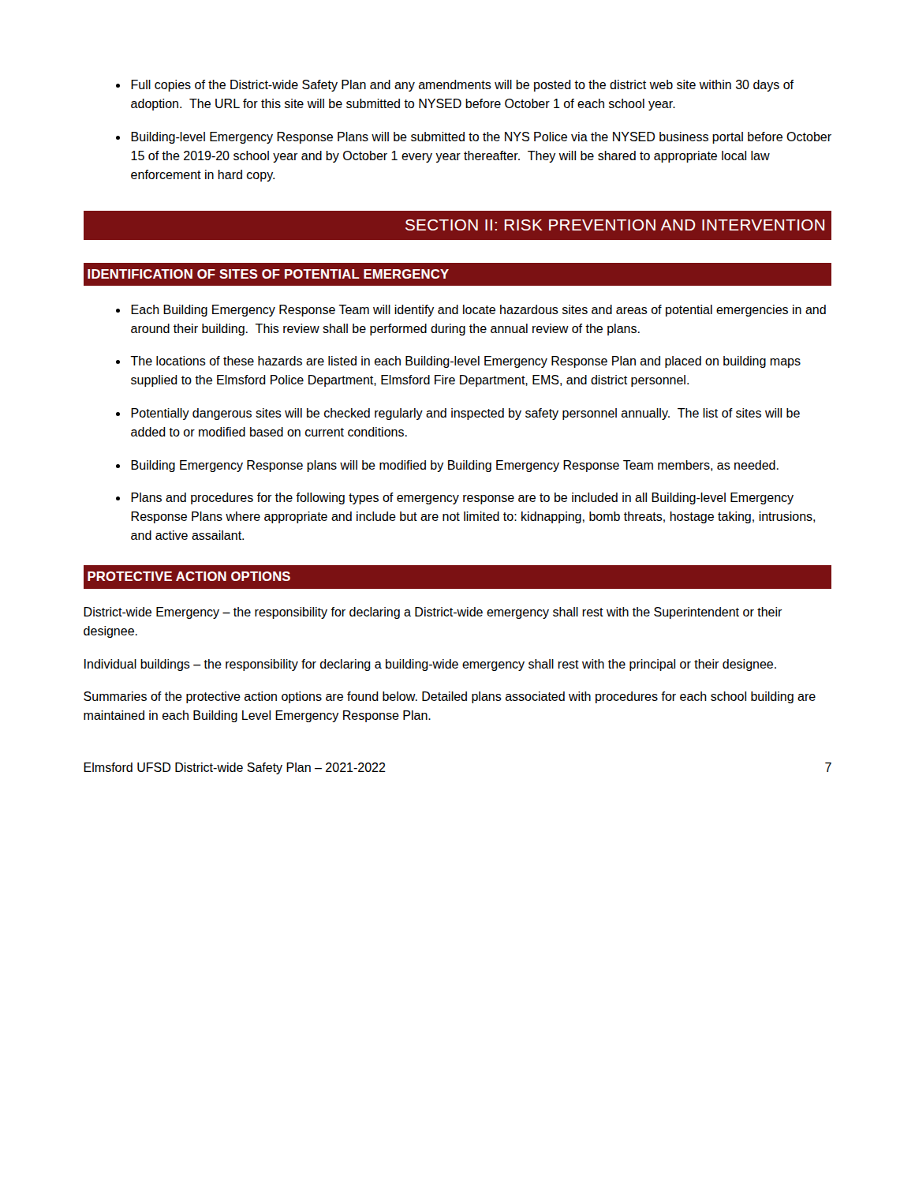Full copies of the District-wide Safety Plan and any amendments will be posted to the district web site within 30 days of adoption. The URL for this site will be submitted to NYSED before October 1 of each school year.
Building-level Emergency Response Plans will be submitted to the NYS Police via the NYSED business portal before October 15 of the 2019-20 school year and by October 1 every year thereafter. They will be shared to appropriate local law enforcement in hard copy.
SECTION II: RISK PREVENTION AND INTERVENTION
IDENTIFICATION OF SITES OF POTENTIAL EMERGENCY
Each Building Emergency Response Team will identify and locate hazardous sites and areas of potential emergencies in and around their building. This review shall be performed during the annual review of the plans.
The locations of these hazards are listed in each Building-level Emergency Response Plan and placed on building maps supplied to the Elmsford Police Department, Elmsford Fire Department, EMS, and district personnel.
Potentially dangerous sites will be checked regularly and inspected by safety personnel annually. The list of sites will be added to or modified based on current conditions.
Building Emergency Response plans will be modified by Building Emergency Response Team members, as needed.
Plans and procedures for the following types of emergency response are to be included in all Building-level Emergency Response Plans where appropriate and include but are not limited to: kidnapping, bomb threats, hostage taking, intrusions, and active assailant.
PROTECTIVE ACTION OPTIONS
District-wide Emergency – the responsibility for declaring a District-wide emergency shall rest with the Superintendent or their designee.
Individual buildings – the responsibility for declaring a building-wide emergency shall rest with the principal or their designee.
Summaries of the protective action options are found below. Detailed plans associated with procedures for each school building are maintained in each Building Level Emergency Response Plan.
Elmsford UFSD District-wide Safety Plan – 2021-2022 7